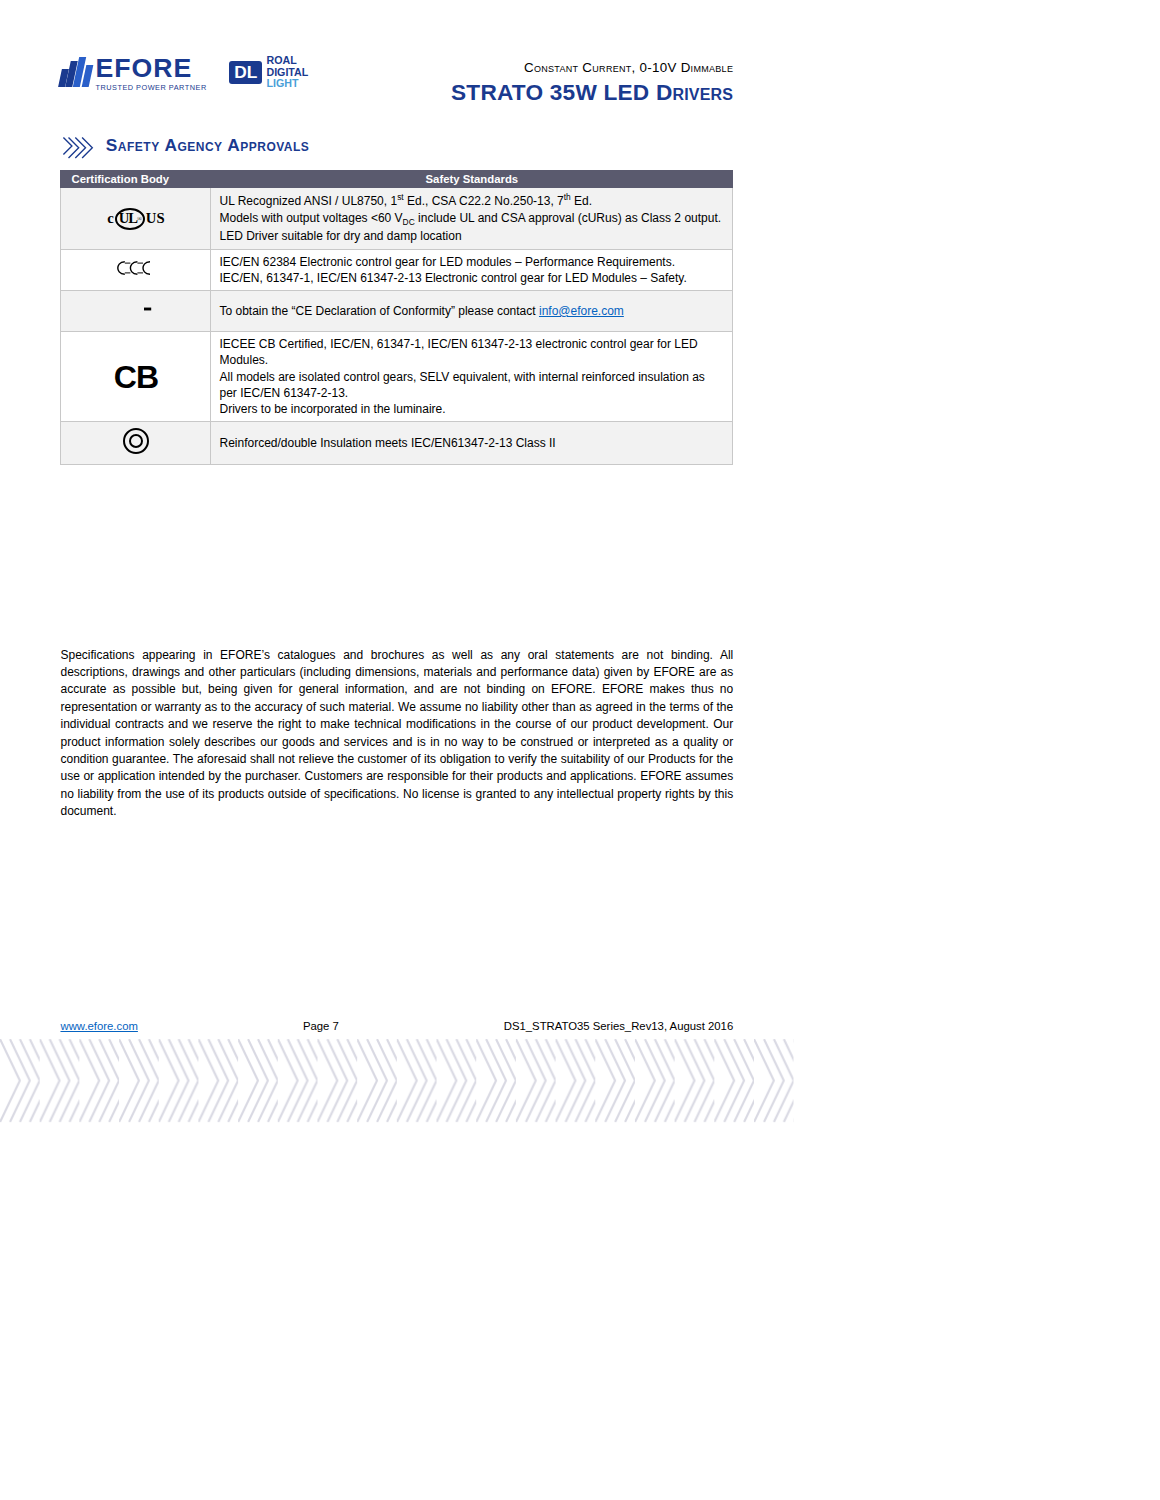EFORE
TRUSTED POWER PARTNER
DL
ROAL
DIGITAL
LIGHT
Constant Current, 0-10V Dimmable
STRATO 35W LED Drivers
Safety Agency Approvals
| Certification Body | Safety Standards |
| --- | --- |
| c UL ® US | UL Recognized ANSI / UL8750, 1 st Ed., CSA C22.2 No.250-13, 7 th Ed. Models with output voltages <60 V DC include UL and CSA approval (cURus) as Class 2 output. LED Driver suitable for dry and damp location |
| | IEC/EN 62384 Electronic control gear for LED modules – Performance Requirements. IEC/EN, 61347-1, IEC/EN 61347-2-13 Electronic control gear for LED Modules – Safety. |
| | To obtain the “CE Declaration of Conformity” please contact info@efore.com |
| CB | IECEE CB Certified, IEC/EN, 61347-1, IEC/EN 61347-2-13 electronic control gear for LED Modules. All models are isolated control gears, SELV equivalent, with internal reinforced insulation as per IEC/EN 61347-2-13. Drivers to be incorporated in the luminaire. |
| | Reinforced/double Insulation meets IEC/EN61347-2-13 Class II |
Specifications appearing in EFORE’s catalogues and brochures as well as any oral statements are not binding. All descriptions, drawings and other particulars (including dimensions, materials and performance data) given by EFORE are as accurate as possible but, being given for general information, and are not binding on EFORE. EFORE makes thus no representation or warranty as to the accuracy of such material. We assume no liability other than as agreed in the terms of the individual contracts and we reserve the right to make technical modifications in the course of our product development. Our product information solely describes our goods and services and is in no way to be construed or interpreted as a quality or condition guarantee. The aforesaid shall not relieve the customer of its obligation to verify the suitability of our Products for the use or application intended by the purchaser. Customers are responsible for their products and applications. EFORE assumes no liability from the use of its products outside of specifications. No license is granted to any intellectual property rights by this document.
www.efore.com
Page 7
DS1_STRATO35 Series_Rev13, August 2016